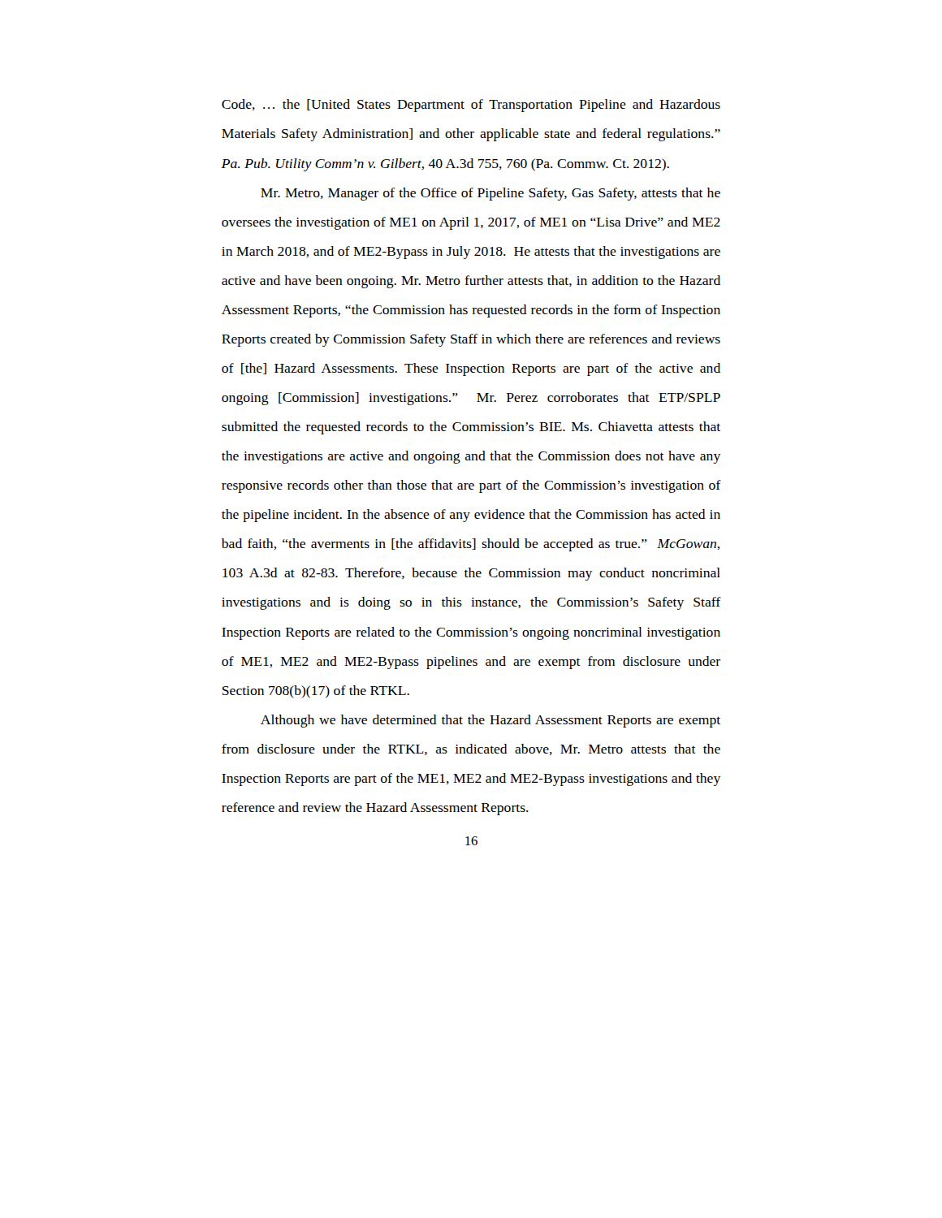Code, … the [United States Department of Transportation Pipeline and Hazardous Materials Safety Administration] and other applicable state and federal regulations.” Pa. Pub. Utility Comm’n v. Gilbert, 40 A.3d 755, 760 (Pa. Commw. Ct. 2012).
Mr. Metro, Manager of the Office of Pipeline Safety, Gas Safety, attests that he oversees the investigation of ME1 on April 1, 2017, of ME1 on “Lisa Drive” and ME2 in March 2018, and of ME2-Bypass in July 2018. He attests that the investigations are active and have been ongoing. Mr. Metro further attests that, in addition to the Hazard Assessment Reports, “the Commission has requested records in the form of Inspection Reports created by Commission Safety Staff in which there are references and reviews of [the] Hazard Assessments. These Inspection Reports are part of the active and ongoing [Commission] investigations.” Mr. Perez corroborates that ETP/SPLP submitted the requested records to the Commission’s BIE. Ms. Chiavetta attests that the investigations are active and ongoing and that the Commission does not have any responsive records other than those that are part of the Commission’s investigation of the pipeline incident. In the absence of any evidence that the Commission has acted in bad faith, “the averments in [the affidavits] should be accepted as true.” McGowan, 103 A.3d at 82-83. Therefore, because the Commission may conduct noncriminal investigations and is doing so in this instance, the Commission’s Safety Staff Inspection Reports are related to the Commission’s ongoing noncriminal investigation of ME1, ME2 and ME2-Bypass pipelines and are exempt from disclosure under Section 708(b)(17) of the RTKL.
Although we have determined that the Hazard Assessment Reports are exempt from disclosure under the RTKL, as indicated above, Mr. Metro attests that the Inspection Reports are part of the ME1, ME2 and ME2-Bypass investigations and they reference and review the Hazard Assessment Reports.
16